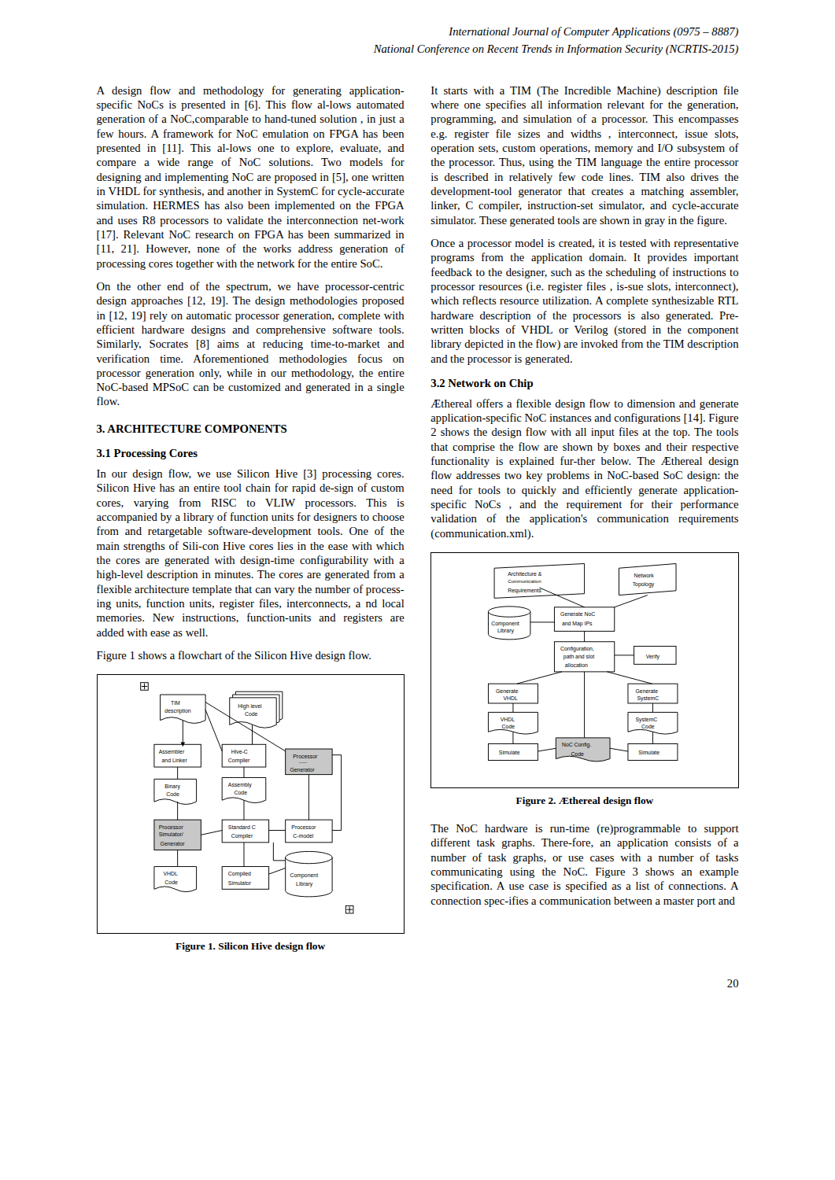International Journal of Computer Applications (0975 – 8887)
National Conference on Recent Trends in Information Security (NCRTIS-2015)
A design flow and methodology for generating application-specific NoCs is presented in [6]. This flow al-lows automated generation of a NoC,comparable to hand-tuned solution , in just a few hours. A framework for NoC emulation on FPGA has been presented in [11]. This al-lows one to explore, evaluate, and compare a wide range of NoC solutions. Two models for designing and implementing NoC are proposed in [5], one written in VHDL for synthesis, and another in SystemC for cycle-accurate simulation. HERMES has also been implemented on the FPGA and uses R8 processors to validate the interconnection net-work [17]. Relevant NoC research on FPGA has been summarized in [11, 21]. However, none of the works address generation of processing cores together with the network for the entire SoC.
On the other end of the spectrum, we have processor-centric design approaches [12, 19]. The design methodologies proposed in [12, 19] rely on automatic processor generation, complete with efficient hardware designs and comprehensive software tools. Similarly, Socrates [8] aims at reducing time-to-market and verification time. Aforementioned methodologies focus on processor generation only, while in our methodology, the entire NoC-based MPSoC can be customized and generated in a single flow.
3. ARCHITECTURE COMPONENTS
3.1 Processing Cores
In our design flow, we use Silicon Hive [3] processing cores. Silicon Hive has an entire tool chain for rapid de-sign of custom cores, varying from RISC to VLIW processors. This is accompanied by a library of function units for designers to choose from and retargetable software-development tools. One of the main strengths of Sili-con Hive cores lies in the ease with which the cores are generated with design-time configurability with a high-level description in minutes. The cores are generated from a flexible architecture template that can vary the number of process-ing units, function units, register files, interconnects, a nd local memories. New instructions, function-units and registers are added with ease as well.
Figure 1 shows a flowchart of the Silicon Hive design flow.
TIM description High level Code Assembler and Linker Hive-C Compiler Processor ----- Generator Binary Code Assembly Code Processor Simulator/ Generator Standard C Compiler Processor C-model VHDL Code Compiled Simulator Component Library
Figure 1. Silicon Hive design flow
It starts with a TIM (The Incredible Machine) description file where one specifies all information relevant for the generation, programming, and simulation of a processor. This encompasses e.g. register file sizes and widths , interconnect, issue slots, operation sets, custom operations, memory and I/O subsystem of the processor. Thus, using the TIM language the entire processor is described in relatively few code lines. TIM also drives the development-tool generator that creates a matching assembler, linker, C compiler, instruction-set simulator, and cycle-accurate simulator. These generated tools are shown in gray in the figure.
Once a processor model is created, it is tested with representative programs from the application domain. It provides important feedback to the designer, such as the scheduling of instructions to processor resources (i.e. register files , is-sue slots, interconnect), which reflects resource utilization. A complete synthesizable RTL hardware description of the processors is also generated. Pre-written blocks of VHDL or Verilog (stored in the component library depicted in the flow) are invoked from the TIM description and the processor is generated.
3.2 Network on Chip
Æthereal offers a flexible design flow to dimension and generate application-specific NoC instances and configurations [14]. Figure 2 shows the design flow with all input files at the top. The tools that comprise the flow are shown by boxes and their respective functionality is explained fur-ther below. The Æthereal design flow addresses two key problems in NoC-based SoC design: the need for tools to quickly and efficiently generate application-specific NoCs , and the requirement for their performance validation of the application's communication requirements (communication.xml).
Architecture & Communication Requirements Network Topology Component Library Generate NoC and Map IPs Configuration, path and slot allocation Verify Generate VHDL Generate SystemC VHDL Code SystemC Code NoC Config. Code Simulate Simulate
Figure 2. Æthereal design flow
The NoC hardware is run-time (re)programmable to support different task graphs. There-fore, an application consists of a number of task graphs, or use cases with a number of tasks communicating using the NoC. Figure 3 shows an example specification. A use case is specified as a list of connections. A connection spec-ifies a communication between a master port and
20